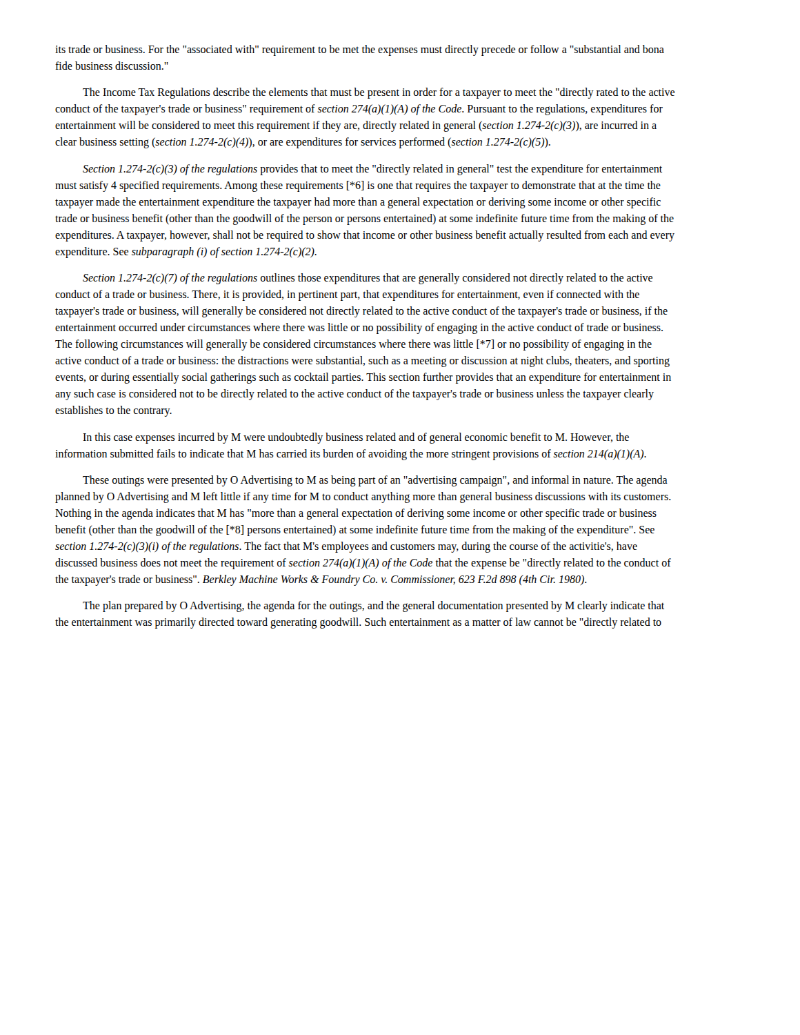its trade or business. For the "associated with" requirement to be met the expenses must directly precede or follow a "substantial and bona fide business discussion."
The Income Tax Regulations describe the elements that must be present in order for a taxpayer to meet the "directly rated to the active conduct of the taxpayer's trade or business" requirement of section 274(a)(1)(A) of the Code. Pursuant to the regulations, expenditures for entertainment will be considered to meet this requirement if they are, directly related in general (section 1.274-2(c)(3)), are incurred in a clear business setting (section 1.274-2(c)(4)), or are expenditures for services performed (section 1.274-2(c)(5)).
Section 1.274-2(c)(3) of the regulations provides that to meet the "directly related in general" test the expenditure for entertainment must satisfy 4 specified requirements. Among these requirements [*6] is one that requires the taxpayer to demonstrate that at the time the taxpayer made the entertainment expenditure the taxpayer had more than a general expectation or deriving some income or other specific trade or business benefit (other than the goodwill of the person or persons entertained) at some indefinite future time from the making of the expenditures. A taxpayer, however, shall not be required to show that income or other business benefit actually resulted from each and every expenditure. See subparagraph (i) of section 1.274-2(c)(2).
Section 1.274-2(c)(7) of the regulations outlines those expenditures that are generally considered not directly related to the active conduct of a trade or business. There, it is provided, in pertinent part, that expenditures for entertainment, even if connected with the taxpayer's trade or business, will generally be considered not directly related to the active conduct of the taxpayer's trade or business, if the entertainment occurred under circumstances where there was little or no possibility of engaging in the active conduct of trade or business. The following circumstances will generally be considered circumstances where there was little [*7] or no possibility of engaging in the active conduct of a trade or business: the distractions were substantial, such as a meeting or discussion at night clubs, theaters, and sporting events, or during essentially social gatherings such as cocktail parties. This section further provides that an expenditure for entertainment in any such case is considered not to be directly related to the active conduct of the taxpayer's trade or business unless the taxpayer clearly establishes to the contrary.
In this case expenses incurred by M were undoubtedly business related and of general economic benefit to M. However, the information submitted fails to indicate that M has carried its burden of avoiding the more stringent provisions of section 214(a)(1)(A).
These outings were presented by O Advertising to M as being part of an "advertising campaign", and informal in nature. The agenda planned by O Advertising and M left little if any time for M to conduct anything more than general business discussions with its customers. Nothing in the agenda indicates that M has "more than a general expectation of deriving some income or other specific trade or business benefit (other than the goodwill of the [*8] persons entertained) at some indefinite future time from the making of the expenditure". See section 1.274-2(c)(3)(i) of the regulations. The fact that M's employees and customers may, during the course of the activitie's, have discussed business does not meet the requirement of section 274(a)(1)(A) of the Code that the expense be "directly related to the conduct of the taxpayer's trade or business". Berkley Machine Works & Foundry Co. v. Commissioner, 623 F.2d 898 (4th Cir. 1980).
The plan prepared by O Advertising, the agenda for the outings, and the general documentation presented by M clearly indicate that the entertainment was primarily directed toward generating goodwill. Such entertainment as a matter of law cannot be "directly related to